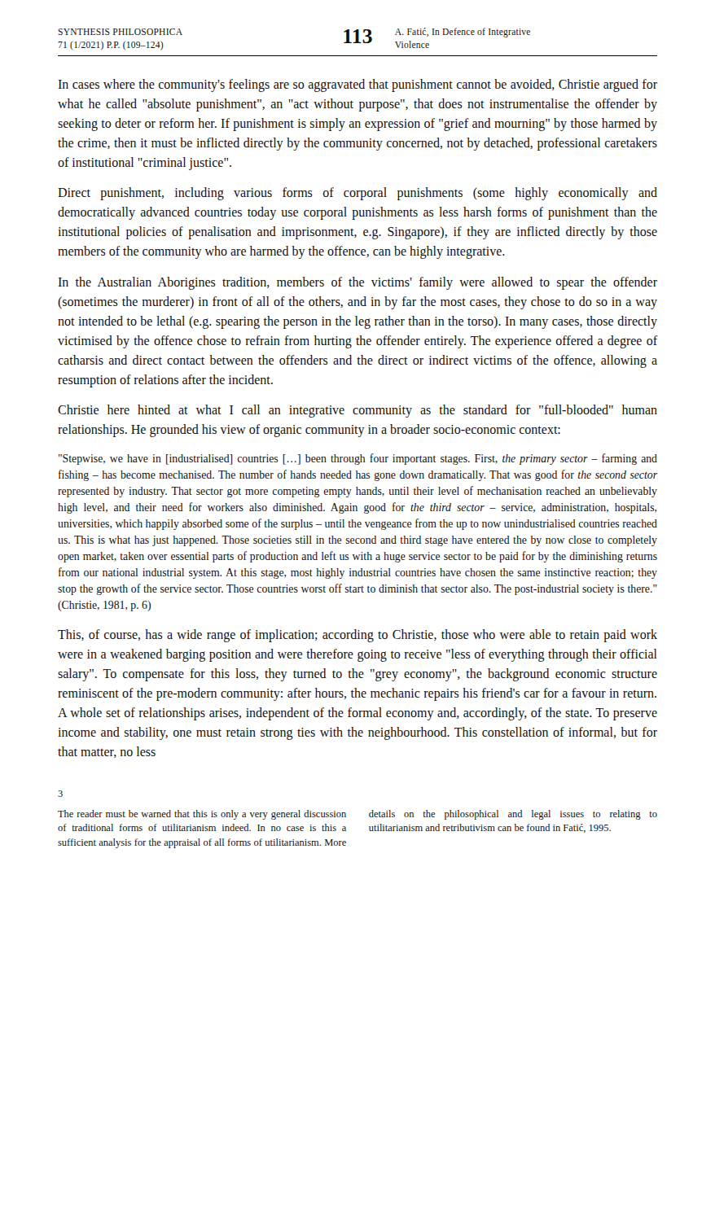SYNTHESIS PHILOSOPHICA
71 (1/2021) p.p. (109–124)
113
A. Fatić, In Defence of Integrative
Violence
In cases where the community's feelings are so aggravated that punishment cannot be avoided, Christie argued for what he called "absolute punishment", an "act without purpose", that does not instrumentalise the offender by seeking to deter or reform her. If punishment is simply an expression of "grief and mourning" by those harmed by the crime, then it must be inflicted directly by the community concerned, not by detached, professional caretakers of institutional "criminal justice".
Direct punishment, including various forms of corporal punishments (some highly economically and democratically advanced countries today use corporal punishments as less harsh forms of punishment than the institutional policies of penalisation and imprisonment, e.g. Singapore), if they are inflicted directly by those members of the community who are harmed by the offence, can be highly integrative.
In the Australian Aborigines tradition, members of the victims' family were allowed to spear the offender (sometimes the murderer) in front of all of the others, and in by far the most cases, they chose to do so in a way not intended to be lethal (e.g. spearing the person in the leg rather than in the torso). In many cases, those directly victimised by the offence chose to refrain from hurting the offender entirely. The experience offered a degree of catharsis and direct contact between the offenders and the direct or indirect victims of the offence, allowing a resumption of relations after the incident.
Christie here hinted at what I call an integrative community as the standard for "full-blooded" human relationships. He grounded his view of organic community in a broader socio-economic context:
"Stepwise, we have in [industrialised] countries […] been through four important stages. First, the primary sector – farming and fishing – has become mechanised. The number of hands needed has gone down dramatically. That was good for the second sector represented by industry. That sector got more competing empty hands, until their level of mechanisation reached an unbelievably high level, and their need for workers also diminished. Again good for the third sector – service, administration, hospitals, universities, which happily absorbed some of the surplus – until the vengeance from the up to now unindustrialised countries reached us. This is what has just happened. Those societies still in the second and third stage have entered the by now close to completely open market, taken over essential parts of production and left us with a huge service sector to be paid for by the diminishing returns from our national industrial system. At this stage, most highly industrial countries have chosen the same instinctive reaction; they stop the growth of the service sector. Those countries worst off start to diminish that sector also. The post-industrial society is there." (Christie, 1981, p. 6)
This, of course, has a wide range of implication; according to Christie, those who were able to retain paid work were in a weakened barging position and were therefore going to receive "less of everything through their official salary". To compensate for this loss, they turned to the "grey economy", the background economic structure reminiscent of the pre-modern community: after hours, the mechanic repairs his friend's car for a favour in return. A whole set of relationships arises, independent of the formal economy and, accordingly, of the state. To preserve income and stability, one must retain strong ties with the neighbourhood. This constellation of informal, but for that matter, no less
3
The reader must be warned that this is only a very general discussion of traditional forms of utilitarianism indeed. In no case is this a sufficient analysis for the appraisal of all forms of utilitarianism. More details on the philosophical and legal issues to relating to utilitarianism and retributivism can be found in Fatić, 1995.